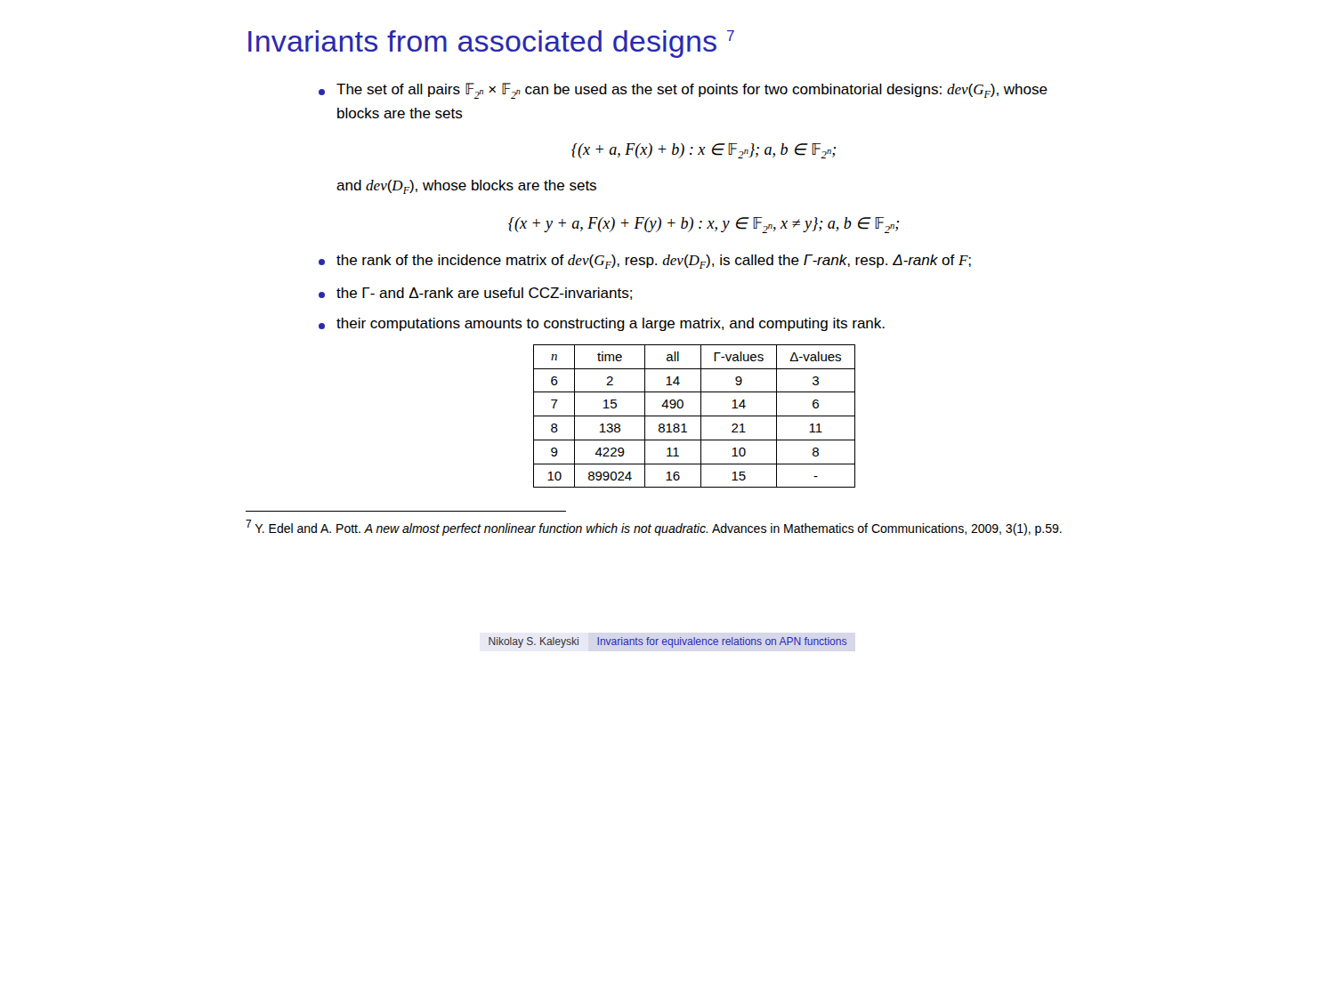Invariants from associated designs 7
The set of all pairs 𝔽2n × 𝔽2n can be used as the set of points for two combinatorial designs: dev(GF), whose blocks are the sets
{(x + a, F(x) + b) : x ∈ 𝔽2n}; a, b ∈ 𝔽2n;
and dev(DF), whose blocks are the sets
{(x + y + a, F(x) + F(y) + b) : x, y ∈ 𝔽2n, x ≠ y}; a, b ∈ 𝔽2n;
the rank of the incidence matrix of dev(GF), resp. dev(DF), is called the Γ-rank, resp. Δ-rank of F;
the Γ- and Δ-rank are useful CCZ-invariants;
their computations amounts to constructing a large matrix, and computing its rank.
| n | time | all | Γ-values | Δ-values |
| --- | --- | --- | --- | --- |
| 6 | 2 | 14 | 9 | 3 |
| 7 | 15 | 490 | 14 | 6 |
| 8 | 138 | 8181 | 21 | 11 |
| 9 | 4229 | 11 | 10 | 8 |
| 10 | 899024 | 16 | 15 | - |
7 Y. Edel and A. Pott. A new almost perfect nonlinear function which is not quadratic. Advances in Mathematics of Communications, 2009, 3(1), p.59.
Nikolay S. Kaleyski Invariants for equivalence relations on APN functions